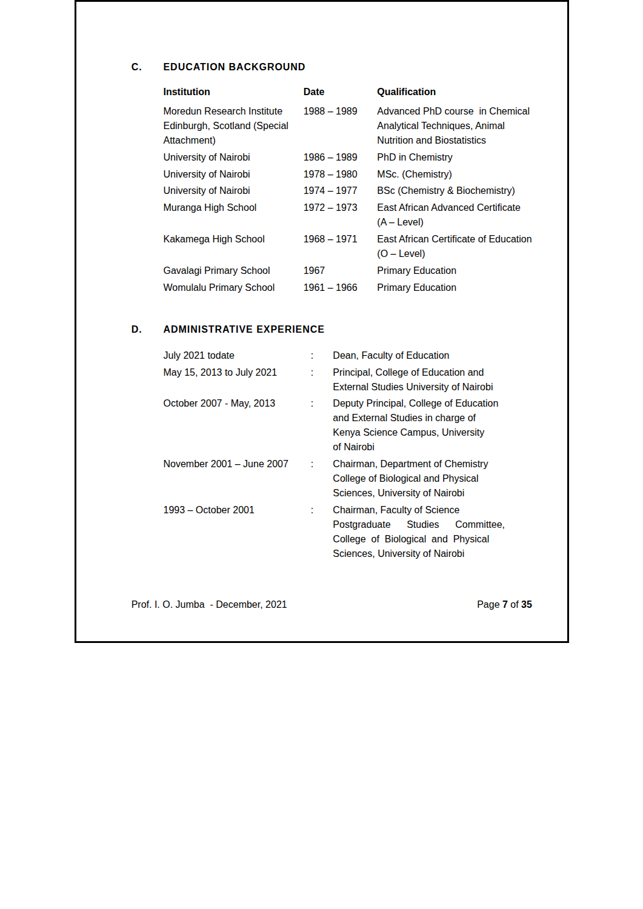C. EDUCATION BACKGROUND
| Institution | Date | Qualification |
| --- | --- | --- |
| Moredun Research Institute Edinburgh, Scotland (Special Attachment) | 1988 – 1989 | Advanced PhD course in Chemical Analytical Techniques, Animal Nutrition and Biostatistics |
| University of Nairobi | 1986 – 1989 | PhD in Chemistry |
| University of Nairobi | 1978 – 1980 | MSc. (Chemistry) |
| University of Nairobi | 1974 – 1977 | BSc (Chemistry & Biochemistry) |
| Muranga High School | 1972 – 1973 | East African Advanced Certificate (A – Level) |
| Kakamega High School | 1968 – 1971 | East African Certificate of Education (O – Level) |
| Gavalagi Primary School | 1967 | Primary Education |
| Womulalu Primary School | 1961 – 1966 | Primary Education |
D. ADMINISTRATIVE EXPERIENCE
| July 2021 todate | : | Dean, Faculty of Education |
| May 15, 2013 to July 2021 | : | Principal, College of Education and External Studies University of Nairobi |
| October 2007 - May, 2013 | : | Deputy Principal, College of Education and External Studies in charge of Kenya Science Campus, University of Nairobi |
| November 2001 – June 2007 | : | Chairman, Department of Chemistry College of Biological and Physical Sciences, University of Nairobi |
| 1993 – October 2001 | : | Chairman, Faculty of Science Postgraduate Studies Committee, College of Biological and Physical Sciences, University of Nairobi |
Prof. I. O. Jumba - December, 2021
Page 7 of 35